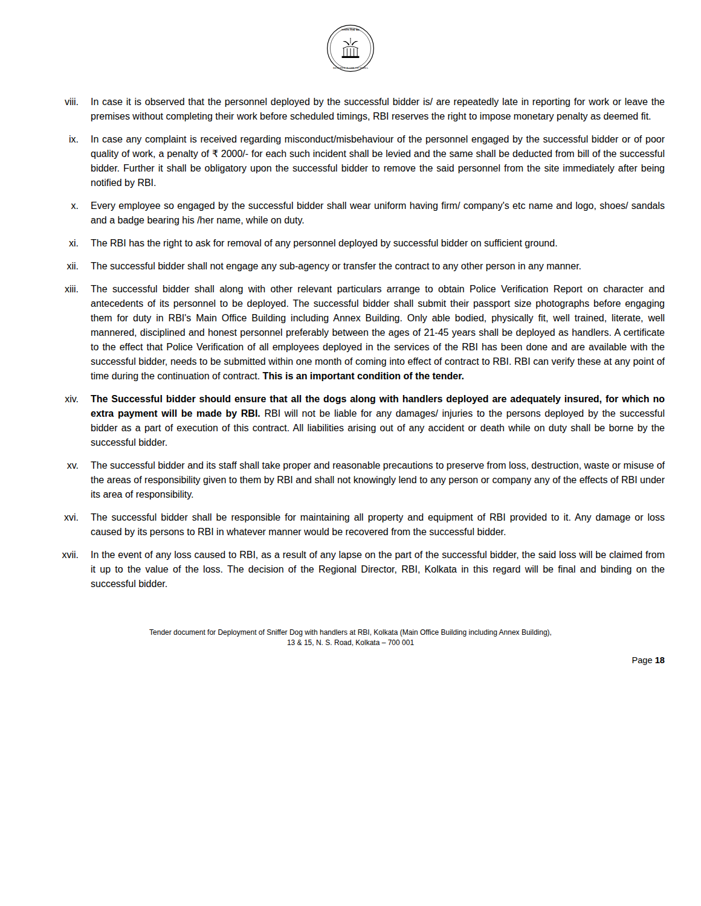भारतीय रिज़र्व बैंक RESERVE BANK OF INDIA
viii. In case it is observed that the personnel deployed by the successful bidder is/ are repeatedly late in reporting for work or leave the premises without completing their work before scheduled timings, RBI reserves the right to impose monetary penalty as deemed fit.
ix. In case any complaint is received regarding misconduct/misbehaviour of the personnel engaged by the successful bidder or of poor quality of work, a penalty of ₹ 2000/- for each such incident shall be levied and the same shall be deducted from bill of the successful bidder. Further it shall be obligatory upon the successful bidder to remove the said personnel from the site immediately after being notified by RBI.
x. Every employee so engaged by the successful bidder shall wear uniform having firm/ company's etc name and logo, shoes/ sandals and a badge bearing his /her name, while on duty.
xi. The RBI has the right to ask for removal of any personnel deployed by successful bidder on sufficient ground.
xii. The successful bidder shall not engage any sub-agency or transfer the contract to any other person in any manner.
xiii. The successful bidder shall along with other relevant particulars arrange to obtain Police Verification Report on character and antecedents of its personnel to be deployed. The successful bidder shall submit their passport size photographs before engaging them for duty in RBI's Main Office Building including Annex Building. Only able bodied, physically fit, well trained, literate, well mannered, disciplined and honest personnel preferably between the ages of 21-45 years shall be deployed as handlers. A certificate to the effect that Police Verification of all employees deployed in the services of the RBI has been done and are available with the successful bidder, needs to be submitted within one month of coming into effect of contract to RBI. RBI can verify these at any point of time during the continuation of contract. This is an important condition of the tender.
xiv. The Successful bidder should ensure that all the dogs along with handlers deployed are adequately insured, for which no extra payment will be made by RBI. RBI will not be liable for any damages/ injuries to the persons deployed by the successful bidder as a part of execution of this contract. All liabilities arising out of any accident or death while on duty shall be borne by the successful bidder.
xv. The successful bidder and its staff shall take proper and reasonable precautions to preserve from loss, destruction, waste or misuse of the areas of responsibility given to them by RBI and shall not knowingly lend to any person or company any of the effects of RBI under its area of responsibility.
xvi. The successful bidder shall be responsible for maintaining all property and equipment of RBI provided to it. Any damage or loss caused by its persons to RBI in whatever manner would be recovered from the successful bidder.
xvii. In the event of any loss caused to RBI, as a result of any lapse on the part of the successful bidder, the said loss will be claimed from it up to the value of the loss. The decision of the Regional Director, RBI, Kolkata in this regard will be final and binding on the successful bidder.
Tender document for Deployment of Sniffer Dog with handlers at RBI, Kolkata (Main Office Building including Annex Building),
13 & 15, N. S. Road, Kolkata – 700 001
Page 18